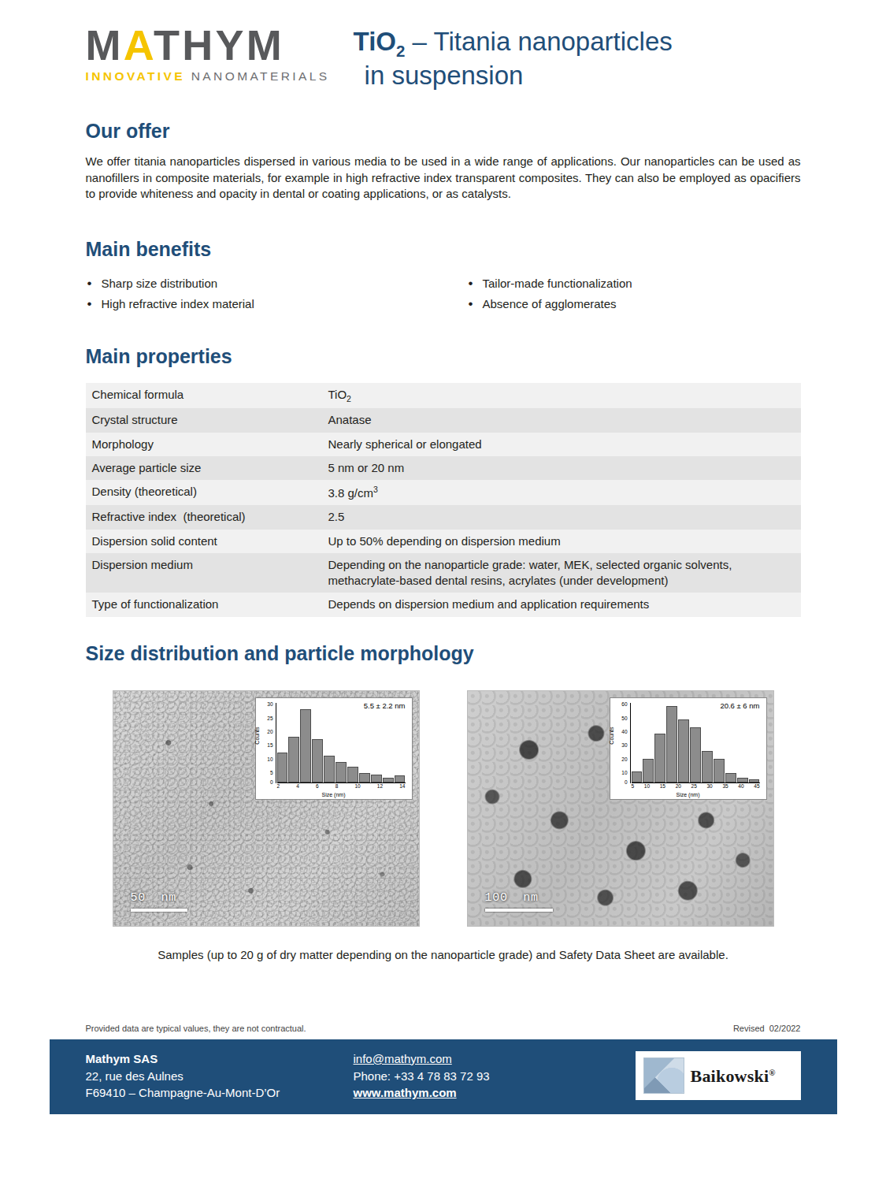MATHYM
INNOVATIVE NANOMATERIALS
TiO2 – Titania nanoparticles in suspension
Our offer
We offer titania nanoparticles dispersed in various media to be used in a wide range of applications. Our nanoparticles can be used as nanofillers in composite materials, for example in high refractive index transparent composites. They can also be employed as opacifiers to provide whiteness and opacity in dental or coating applications, or as catalysts.
Main benefits
Sharp size distribution
High refractive index material
Tailor-made functionalization
Absence of agglomerates
Main properties
| Chemical formula | TiO 2 |
| Crystal structure | Anatase |
| Morphology | Nearly spherical or elongated |
| Average particle size | 5 nm or 20 nm |
| Density (theoretical) | 3.8 g/cm 3 |
| Refractive index (theoretical) | 2.5 |
| Dispersion solid content | Up to 50% depending on dispersion medium |
| Dispersion medium | Depending on the nanoparticle grade: water, MEK, selected organic solvents, methacrylate-based dental resins, acrylates (under development) |
| Type of functionalization | Depends on dispersion medium and application requirements |
Size distribution and particle morphology
5.5 ± 2.2 nm
30 25 20 15 10 5 0
Counts
2468101214
Size (nm)
50 nm
20.6 ± 6 nm
60 50 40 30 20 10 0
Counts
51015202530354045
Size (nm)
100 nm
Samples (up to 20 g of dry matter depending on the nanoparticle grade) and Safety Data Sheet are available.
Provided data are typical values, they are not contractual. Revised 02/2022
Mathym SAS
22, rue des Aulnes
F69410 – Champagne-Au-Mont-D’Or
info@mathym.com
Phone: +33 4 78 83 72 93
www.mathym.com
Baikowski®